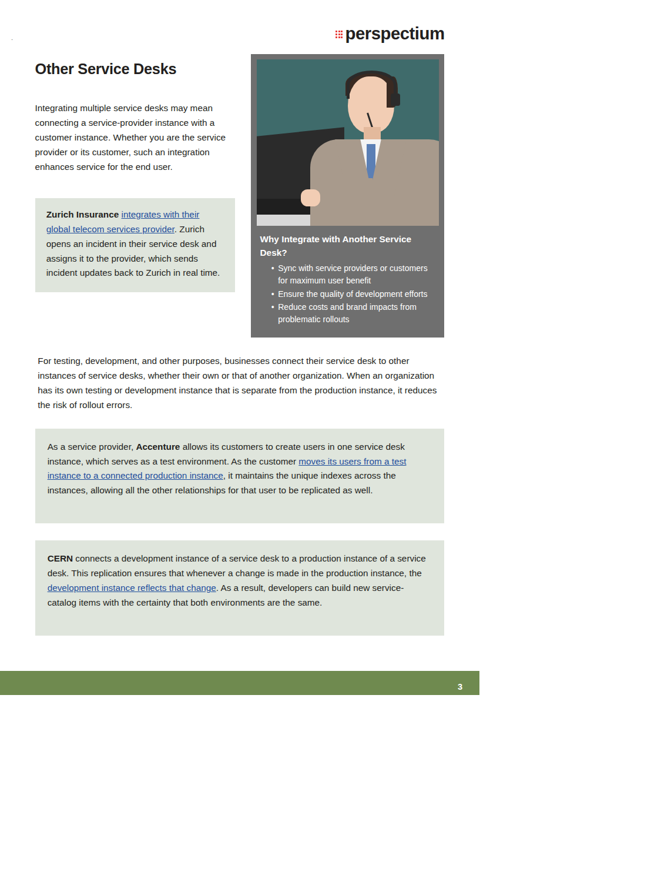.
perspectium
Other Service Desks
Integrating multiple service desks may mean connecting a service-provider instance with a customer instance. Whether you are the service provider or its customer, such an integration enhances service for the end user.
Zurich Insurance integrates with their global telecom services provider. Zurich opens an incident in their service desk and assigns it to the provider, which sends incident updates back to Zurich in real time.
Why Integrate with Another Service Desk?
Sync with service providers or customers for maximum user benefit
Ensure the quality of development efforts
Reduce costs and brand impacts from problematic rollouts
For testing, development, and other purposes, businesses connect their service desk to other instances of service desks, whether their own or that of another organization. When an organization has its own testing or development instance that is separate from the production instance, it reduces the risk of rollout errors.
As a service provider, Accenture allows its customers to create users in one service desk instance, which serves as a test environment. As the customer moves its users from a test instance to a connected production instance, it maintains the unique indexes across the instances, allowing all the other relationships for that user to be replicated as well.
CERN connects a development instance of a service desk to a production instance of a service desk. This replication ensures that whenever a change is made in the production instance, the development instance reflects that change. As a result, developers can build new service-catalog items with the certainty that both environments are the same.
3